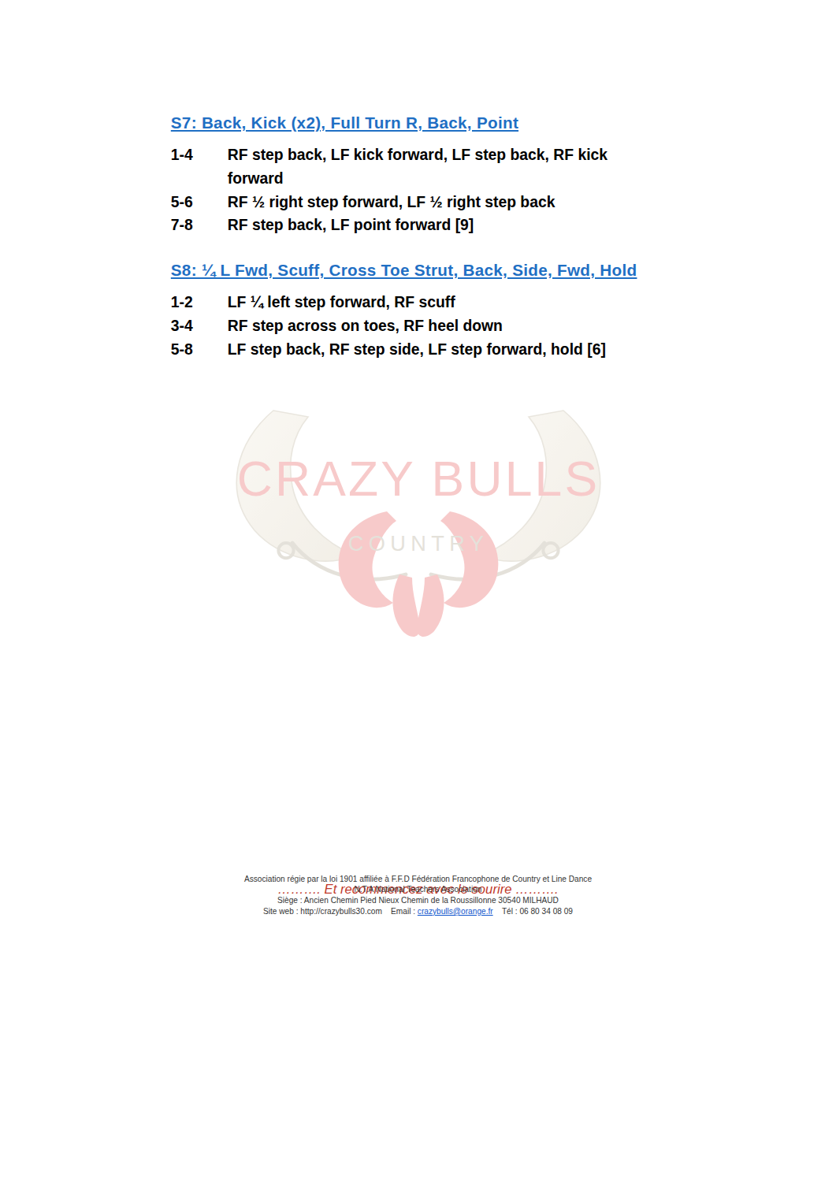S7: Back, Kick (x2), Full Turn R, Back, Point
1-4 RF step back, LF kick forward, LF step back, RF kick forward
5-6 RF ½ right step forward, LF ½ right step back
7-8 RF step back, LF point forward [9]
S8: ¼ L Fwd, Scuff, Cross Toe Strut, Back, Side, Fwd, Hold
1-2 LF ¼ left step forward, RF scuff
3-4 RF step across on toes, RF heel down
5-8 LF step back, RF step side, LF step forward, hold [6]
CRAZY BULLS COUNTRY
………. Et recommencez avec le sourire ……….
Association régie par la loi 1901 affiliée à F.F.D Fédération Francophone de Country et Line Dance
N.T.A National Teachers Association
Siège : Ancien Chemin Pied Nieux Chemin de la Roussillonne 30540 MILHAUD
Site web : http://crazybulls30.com Email : crazybulls@orange.fr Tél : 06 80 34 08 09